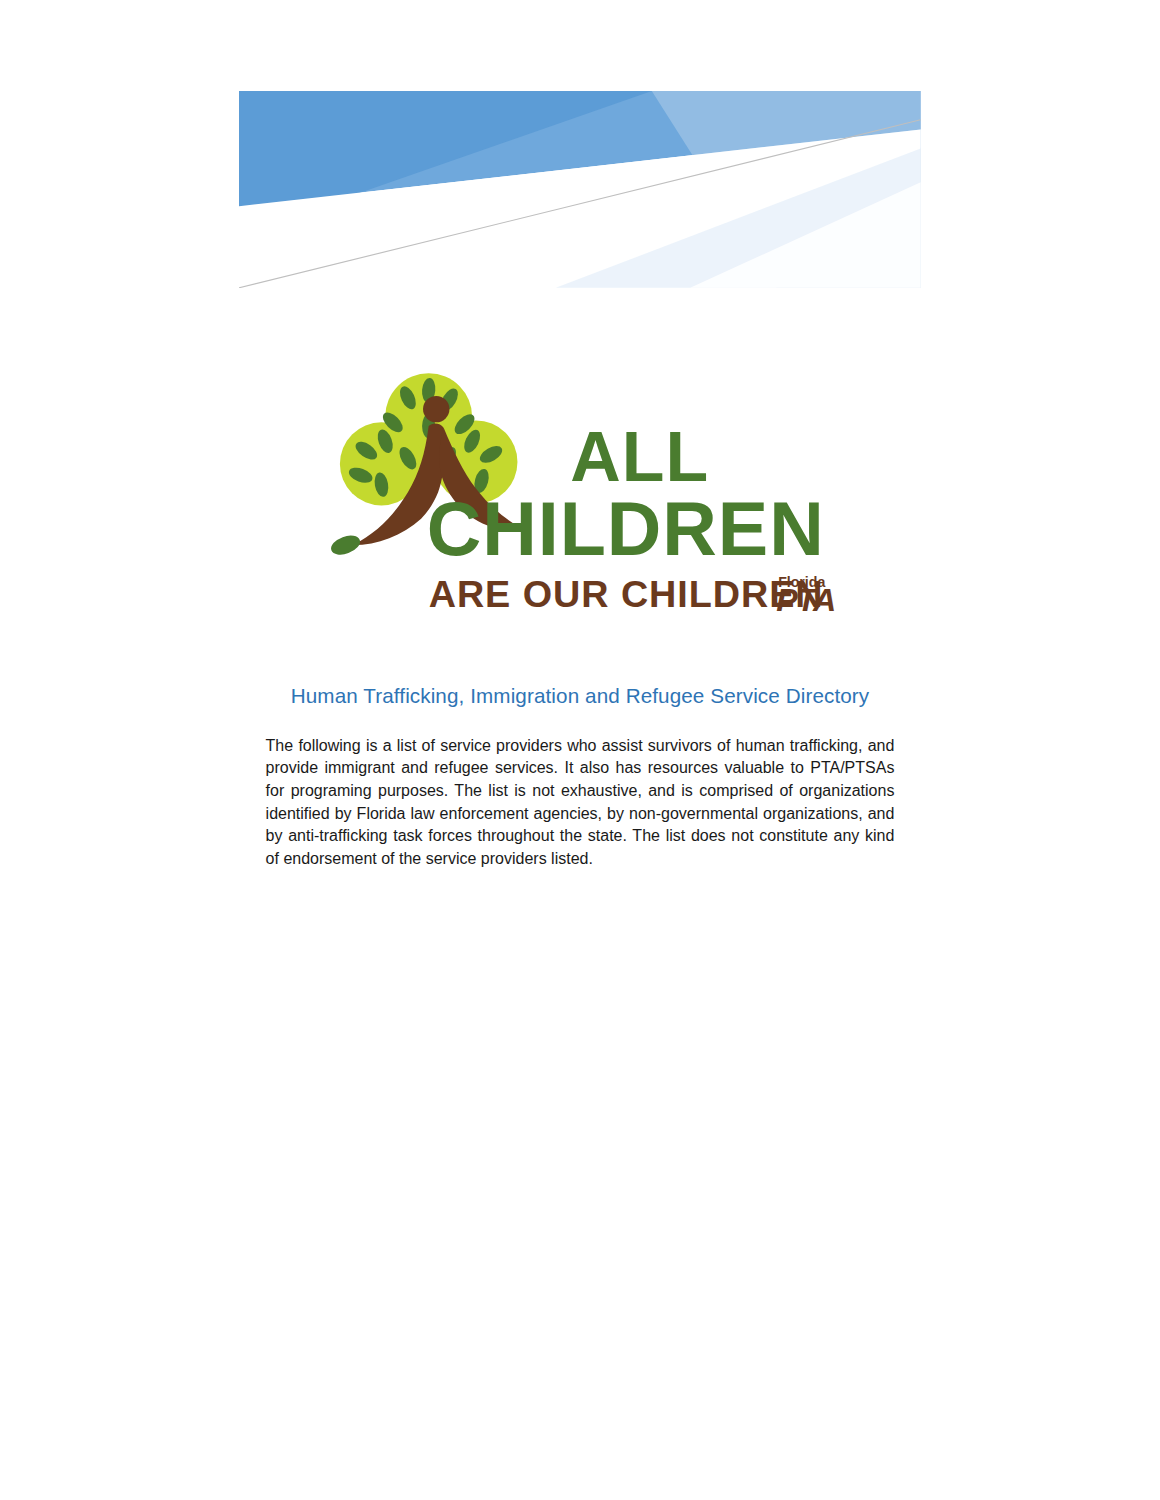Logo: tree + text "ALL CHILDREN ARE OUR CHILDREN Florida PTA"
ALL CHILDREN ARE OUR CHILDREN Florida PTA
Human Trafficking, Immigration and Refugee Service Directory
The following is a list of service providers who assist survivors of human trafficking, and provide immigrant and refugee services. It also has resources valuable to PTA/PTSAs for programing purposes. The list is not exhaustive, and is comprised of organizations identified by Florida law enforcement agencies, by non-governmental organizations, and by anti-trafficking task forces throughout the state. The list does not constitute any kind of endorsement of the service providers listed.